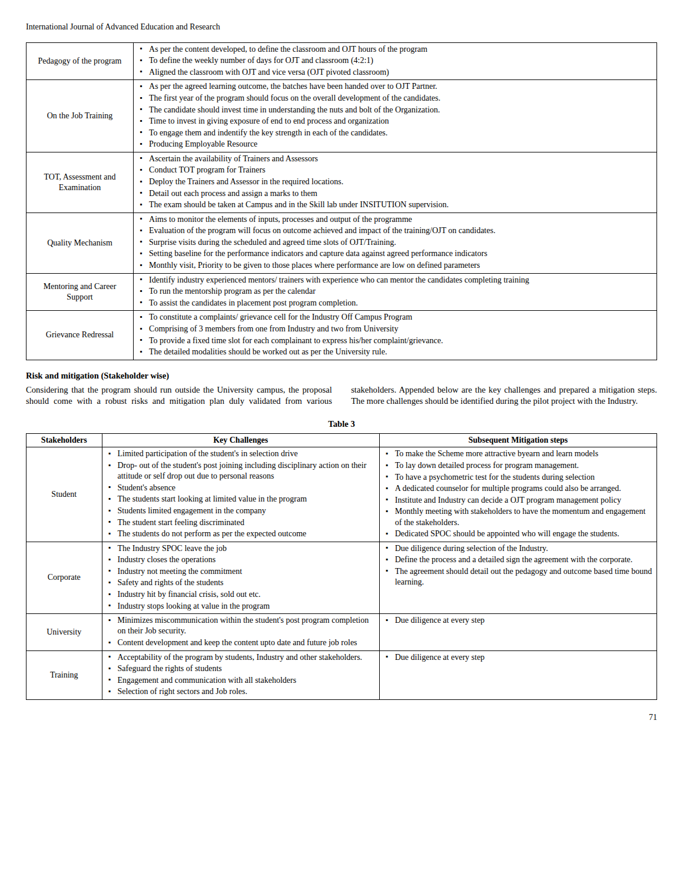International Journal of Advanced Education and Research
| Pedagogy of the program | As per the content developed, to define the classroom and OJT hours of the program To define the weekly number of days for OJT and classroom (4:2:1) Aligned the classroom with OJT and vice versa (OJT pivoted classroom) |
| On the Job Training | As per the agreed learning outcome, the batches have been handed over to OJT Partner. The first year of the program should focus on the overall development of the candidates. The candidate should invest time in understanding the nuts and bolt of the Organization. Time to invest in giving exposure of end to end process and organization To engage them and indentify the key strength in each of the candidates. Producing Employable Resource |
| TOT, Assessment and Examination | Ascertain the availability of Trainers and Assessors Conduct TOT program for Trainers Deploy the Trainers and Assessor in the required locations. Detail out each process and assign a marks to them The exam should be taken at Campus and in the Skill lab under INSITUTION supervision. |
| Quality Mechanism | Aims to monitor the elements of inputs, processes and output of the programme Evaluation of the program will focus on outcome achieved and impact of the training/OJT on candidates. Surprise visits during the scheduled and agreed time slots of OJT/Training. Setting baseline for the performance indicators and capture data against agreed performance indicators Monthly visit, Priority to be given to those places where performance are low on defined parameters |
| Mentoring and Career Support | Identify industry experienced mentors/ trainers with experience who can mentor the candidates completing training To run the mentorship program as per the calendar To assist the candidates in placement post program completion. |
| Grievance Redressal | To constitute a complaints/ grievance cell for the Industry Off Campus Program Comprising of 3 members from one from Industry and two from University To provide a fixed time slot for each complainant to express his/her complaint/grievance. The detailed modalities should be worked out as per the University rule. |
Risk and mitigation (Stakeholder wise)
Considering that the program should run outside the University campus, the proposal should come with a robust risks and mitigation plan duly validated from various stakeholders. Appended below are the key challenges and prepared a mitigation steps. The more challenges should be identified during the pilot project with the Industry.
Table 3
| Stakeholders | Key Challenges | Subsequent Mitigation steps |
| --- | --- | --- |
| Student | Limited participation of the student's in selection drive Drop- out of the student's post joining including disciplinary action on their attitude or self drop out due to personal reasons Student's absence The students start looking at limited value in the program Students limited engagement in the company The student start feeling discriminated The students do not perform as per the expected outcome | To make the Scheme more attractive byearn and learn models To lay down detailed process for program management. To have a psychometric test for the students during selection A dedicated counselor for multiple programs could also be arranged. Institute and Industry can decide a OJT program management policy Monthly meeting with stakeholders to have the momentum and engagement of the stakeholders. Dedicated SPOC should be appointed who will engage the students. |
| Corporate | The Industry SPOC leave the job Industry closes the operations Industry not meeting the commitment Safety and rights of the students Industry hit by financial crisis, sold out etc. Industry stops looking at value in the program | Due diligence during selection of the Industry. Define the process and a detailed sign the agreement with the corporate. The agreement should detail out the pedagogy and outcome based time bound learning. |
| University | Minimizes miscommunication within the student's post program completion on their Job security. Content development and keep the content upto date and future job roles | Due diligence at every step |
| Training | Acceptability of the program by students, Industry and other stakeholders. Safeguard the rights of students Engagement and communication with all stakeholders Selection of right sectors and Job roles. | Due diligence at every step |
71